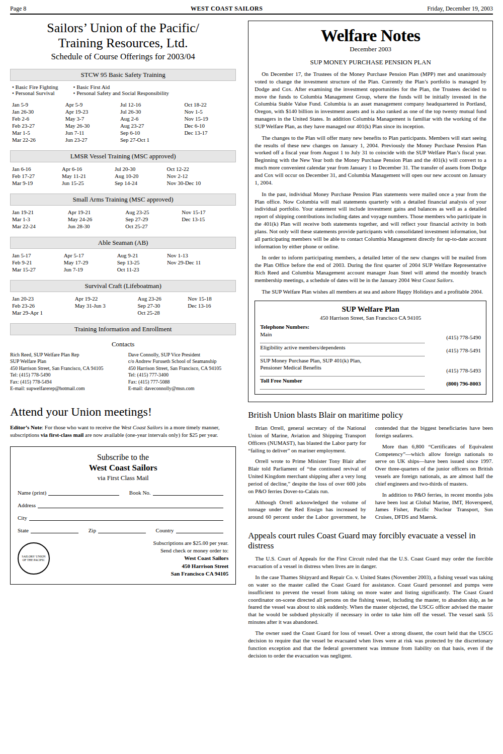Page 8
WEST COAST SAILORS
Friday, December 19, 2003
Sailors’ Union of the Pacific/
Training Resources, Ltd.
Schedule of Course Offerings for 2003/04
STCW 95 Basic Safety Training
Basic Fire Fighting
Personal Survival
Basic First Aid
Personal Safety and Social Responsibility
| Jan 5-9 | Apr 5-9 | Jul 12-16 | Oct 18-22 |
| Jan 26-30 | Apr 19-23 | Jul 26-30 | Nov 1-5 |
| Feb 2-6 | May 3-7 | Aug 2-6 | Nov 15-19 |
| Feb 23-27 | May 26-30 | Aug 23-27 | Dec 6-10 |
| Mar 1-5 | Jun 7-11 | Sep 6-10 | Dec 13-17 |
| Mar 22-26 | Jun 23-27 | Sep 27-Oct 1 | |
LMSR Vessel Training (MSC approved)
| Jan 6-16 | Apr 6-16 | Jul 20-30 | Oct 12-22 |
| Feb 17-27 | May 11-21 | Aug 10-20 | Nov 2-12 |
| Mar 9-19 | Jun 15-25 | Sep 14-24 | Nov 30-Dec 10 |
Small Arms Training (MSC approved)
| Jan 19-21 | Apr 19-21 | Aug 23-25 | Nov 15-17 |
| Mar 1-3 | May 24-26 | Sep 27-29 | Dec 13-15 |
| Mar 22-24 | Jun 28-30 | Oct 25-27 | |
Able Seaman (AB)
| Jan 5-17 | Apr 5-17 | Aug 9-21 | Nov 1-13 |
| Feb 9-21 | May 17-29 | Sep 13-25 | Nov 29-Dec 11 |
| Mar 15-27 | Jun 7-19 | Oct 11-23 | |
Survival Craft (Lifeboatman)
| Jan 20-23 | Apr 19-22 | Aug 23-26 | Nov 15-18 |
| Feb 23-26 | May 31-Jun 3 | Sep 27-30 | Dec 13-16 |
| Mar 29-Apr 1 | | Oct 25-28 | |
Training Information and Enrollment
Contacts
Rich Reed, SUP Welfare Plan Rep
SUP Welfare Plan
450 Harrison Street, San Francisco, CA 94105
Tel: (415) 778-5490
Fax: (415) 778-5494
E-mail: supwelfarerep@hotmail.com
Dave Connolly, SUP Vice President
c/o Andrew Furuseth School of Seamanship
450 Harrison Street, San Francisco, CA 94105
Tel: (415) 777-3400
Fax: (415) 777-5088
E-mail: daveconnolly@msn.com
Attend your Union meetings!
Editor’s Note: For those who want to receive the West Coast Sailors in a more timely manner, subscriptions via first-class mail are now available (one-year intervals only) for $25 per year.
Subscribe to the
West Coast Sailors
via First Class Mail
Name (print) Book No.
Address
City
State Zip Country
SAILORS’ UNION
OF THE PACIFIC
Subscriptions are $25.00 per year.
Send check or money order to:
West Coast Sailors
450 Harrison Street
San Francisco CA 94105
Welfare Notes
December 2003
SUP MONEY PURCHASE PENSION PLAN
On December 17, the Trustees of the Money Purchase Pension Plan (MPP) met and unanimously voted to change the investment structure of the Plan. Currently the Plan’s portfolio is managed by Dodge and Cox. After examining the investment opportunities for the Plan, the Trustees decided to move the funds to Columbia Management Group, where the funds will be initially invested in the Columbia Stable Value Fund. Columbia is an asset management company headquartered in Portland, Oregon, with $140 billion in investment assets and is also ranked as one of the top twenty mutual fund managers in the United States. In addition Columbia Management is familiar with the working of the SUP Welfare Plan, as they have managed our 401(k) Plan since its inception.
The changes to the Plan will offer many new benefits to Plan participants. Members will start seeing the results of these new changes on January 1, 2004. Previously the Money Purchase Pension Plan worked off a fiscal year from August 1 to July 31 to coincide with the SUP Welfare Plan’s fiscal year. Beginning with the New Year both the Money Purchase Pension Plan and the 401(k) will convert to a much more convenient calendar year from January 1 to December 31. The transfer of assets from Dodge and Cox will occur on December 31, and Columbia Management will open our new account on January 1, 2004.
In the past, individual Money Purchase Pension Plan statements were mailed once a year from the Plan office. Now Columbia will mail statements quarterly with a detailed financial analysis of your individual portfolio. Your statement will include investment gains and balances as well as a detailed report of shipping contributions including dates and voyage numbers. Those members who participate in the 401(k) Plan will receive both statements together, and will reflect your financial activity in both plans. Not only will these statements provide participants with consolidated investment information, but all participating members will be able to contact Columbia Management directly for up-to-date account information by either phone or online.
In order to inform participating members, a detailed letter of the new changes will be mailed from the Plan Office before the end of 2003. During the first quarter of 2004 SUP Welfare Representative Rich Reed and Columbia Management account manager Joan Steel will attend the monthly branch membership meetings, a schedule of dates will be in the January 2004 West Coast Sailors.
The SUP Welfare Plan wishes all members at sea and ashore Happy Holidays and a profitable 2004.
SUP Welfare Plan
450 Harrison Street, San Francisco CA 94105
Telephone Numbers:
| Main | (415) 778-5490 |
| Eligibility active members/dependents | (415) 778-5491 |
| SUP Money Purchase Plan, SUP 401(k) Plan, | |
| Pensioner Medical Benefits | (415) 778-5493 |
| Toll Free Number | (800) 796-8003 |
British Union blasts Blair on maritime policy
Brian Orrell, general secretary of the National Union of Marine, Aviation and Shipping Transport Officers (NUMAST), has blasted the Labor party for “failing to deliver” on mariner employment.
Orrell wrote to Prime Minister Tony Blair after Blair told Parliament of “the continued revival of United Kingdom merchant shipping after a very long period of decline,” despite the loss of over 600 jobs on P&O ferries Dover-to-Calais run.
Although Orrell acknowledged the volume of tonnage under the Red Ensign has increased by around 60 percent under the Labor government, he contended that the biggest beneficiaries have been foreign seafarers.
More than 6,800 “Certificates of Equivalent Competency”—which allow foreign nationals to serve on UK ships—have been issued since 1997. Over three-quarters of the junior officers on British vessels are foreign nationals, as are almost half the chief engineers and two-thirds of masters.
In addition to P&O ferries, in recent months jobs have been lost at Global Marine, IMT, Hoverspeed, James Fisher, Pacific Nuclear Transport, Sun Cruises, DFDS and Maersk.
Appeals court rules Coast Guard may forcibly evacuate a vessel in distress
The U.S. Court of Appeals for the First Circuit ruled that the U.S. Coast Guard may order the forcible evacuation of a vessel in distress when lives are in danger.
In the case Thames Shipyard and Repair Co. v. United States (November 2003), a fishing vessel was taking on water so the master called the Coast Guard for assistance. Coast Guard personnel and pumps were insufficient to prevent the vessel from taking on more water and listing significantly. The Coast Guard coordinator on-scene directed all persons on the fishing vessel, including the master, to abandon ship, as he feared the vessel was about to sink suddenly. When the master objected, the USCG officer advised the master that he would be subdued physically if necessary in order to take him off the vessel. The vessel sank 55 minutes after it was abandoned.
The owner sued the Coast Guard for loss of vessel. Over a strong dissent, the court held that the USCG decision to require that the vessel be evacuated when lives were at risk was protected by the discretionary function exception and that the federal government was immune from liability on that basis, even if the decision to order the evacuation was negligent.